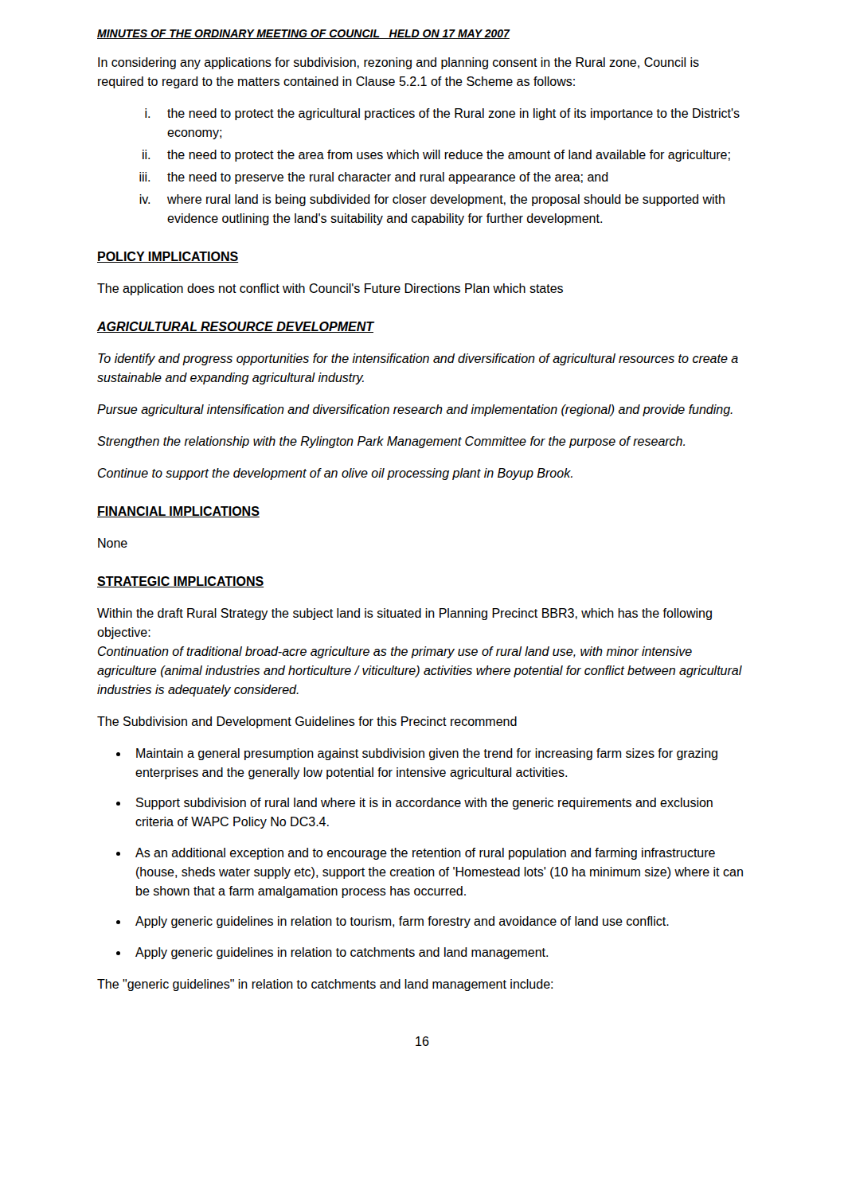MINUTES OF THE ORDINARY MEETING OF COUNCIL HELD ON 17 MAY 2007
In considering any applications for subdivision, rezoning and planning consent in the Rural zone, Council is required to regard to the matters contained in Clause 5.2.1 of the Scheme as follows:
the need to protect the agricultural practices of the Rural zone in light of its importance to the District's economy;
the need to protect the area from uses which will reduce the amount of land available for agriculture;
the need to preserve the rural character and rural appearance of the area; and
where rural land is being subdivided for closer development, the proposal should be supported with evidence outlining the land's suitability and capability for further development.
POLICY IMPLICATIONS
The application does not conflict with Council's Future Directions Plan which states
AGRICULTURAL RESOURCE DEVELOPMENT
To identify and progress opportunities for the intensification and diversification of agricultural resources to create a sustainable and expanding agricultural industry.
Pursue agricultural intensification and diversification research and implementation (regional) and provide funding.
Strengthen the relationship with the Rylington Park Management Committee for the purpose of research.
Continue to support the development of an olive oil processing plant in Boyup Brook.
FINANCIAL IMPLICATIONS
None
STRATEGIC IMPLICATIONS
Within the draft Rural Strategy the subject land is situated in Planning Precinct BBR3, which has the following objective:
Continuation of traditional broad-acre agriculture as the primary use of rural land use, with minor intensive agriculture (animal industries and horticulture / viticulture) activities where potential for conflict between agricultural industries is adequately considered.
The Subdivision and Development Guidelines for this Precinct recommend
Maintain a general presumption against subdivision given the trend for increasing farm sizes for grazing enterprises and the generally low potential for intensive agricultural activities.
Support subdivision of rural land where it is in accordance with the generic requirements and exclusion criteria of WAPC Policy No DC3.4.
As an additional exception and to encourage the retention of rural population and farming infrastructure (house, sheds water supply etc), support the creation of 'Homestead lots' (10 ha minimum size) where it can be shown that a farm amalgamation process has occurred.
Apply generic guidelines in relation to tourism, farm forestry and avoidance of land use conflict.
Apply generic guidelines in relation to catchments and land management.
The "generic guidelines" in relation to catchments and land management include:
16